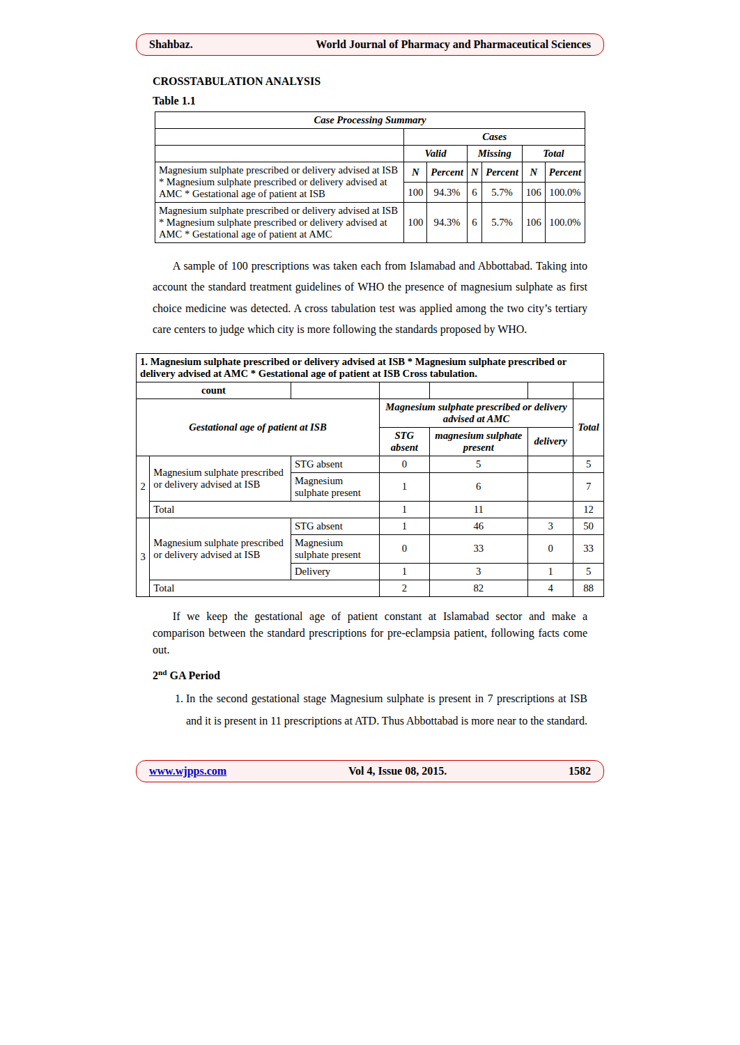Shahbaz. World Journal of Pharmacy and Pharmaceutical Sciences
CROSSTABULATION ANALYSIS
Table 1.1
| Case Processing Summary |
| | Cases |
| | Valid | Missing | Total |
| Magnesium sulphate prescribed or delivery advised at ISB * Magnesium sulphate prescribed or delivery advised at AMC * Gestational age of patient at ISB | N | Percent | N | Percent | N | Percent |
| 100 | 94.3% | 6 | 5.7% | 106 | 100.0% |
| Magnesium sulphate prescribed or delivery advised at ISB * Magnesium sulphate prescribed or delivery advised at AMC * Gestational age of patient at AMC | 100 | 94.3% | 6 | 5.7% | 106 | 100.0% |
A sample of 100 prescriptions was taken each from Islamabad and Abbottabad. Taking into account the standard treatment guidelines of WHO the presence of magnesium sulphate as first choice medicine was detected. A cross tabulation test was applied among the two city’s tertiary care centers to judge which city is more following the standards proposed by WHO.
| 1. Magnesium sulphate prescribed or delivery advised at ISB * Magnesium sulphate prescribed or delivery advised at AMC * Gestational age of patient at ISB Cross tabulation. |
| count | | | | | |
| Gestational age of patient at ISB | Magnesium sulphate prescribed or delivery advised at AMC | Total |
| STG absent | magnesium sulphate present | delivery |
| 2 | Magnesium sulphate prescribed or delivery advised at ISB | STG absent | 0 | 5 | | 5 |
| Magnesium sulphate present | 1 | 6 | | 7 |
| Total | 1 | 11 | | 12 |
| 3 | Magnesium sulphate prescribed or delivery advised at ISB | STG absent | 1 | 46 | 3 | 50 |
| Magnesium sulphate present | 0 | 33 | 0 | 33 |
| Delivery | 1 | 3 | 1 | 5 |
| Total | 2 | 82 | 4 | 88 |
If we keep the gestational age of patient constant at Islamabad sector and make a comparison between the standard prescriptions for pre-eclampsia patient, following facts come out.
2nd GA Period
In the second gestational stage Magnesium sulphate is present in 7 prescriptions at ISB and it is present in 11 prescriptions at ATD. Thus Abbottabad is more near to the standard.
www.wjpps.com Vol 4, Issue 08, 2015. 1582